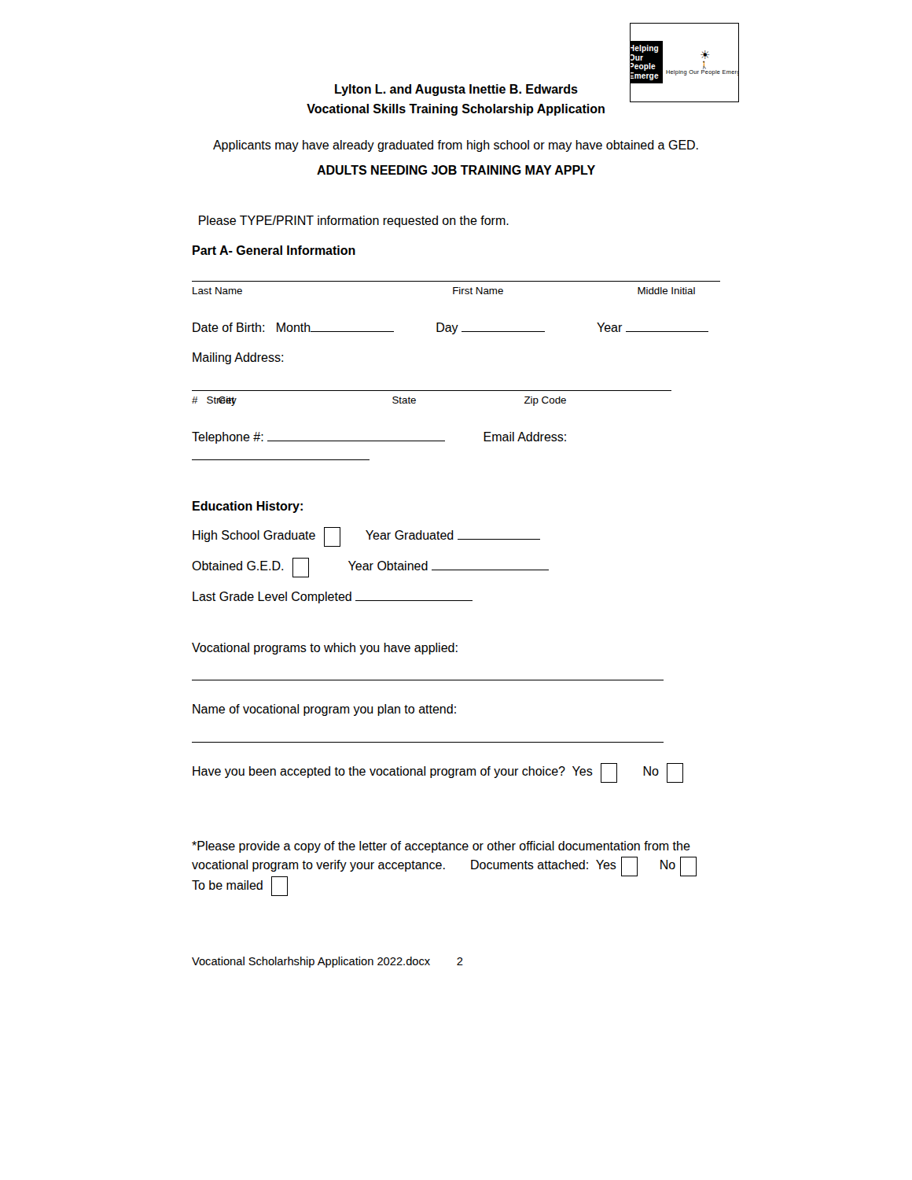Helping
Our
People
Emerge
☀
🚶
Helping Our People Emerge
Lylton L. and Augusta Inettie B. Edwards
Vocational Skills Training Scholarship Application
Applicants may have already graduated from high school or may have obtained a GED.
ADULTS NEEDING JOB TRAINING MAY APPLY
Please TYPE/PRINT information requested on the form.
Part A- General Information
Last Name First Name Middle Initial
Date of Birth: Month Day Year
Mailing Address:
# Street City State Zip Code
Telephone #: Email Address:
Education History:
High School Graduate Year Graduated
Obtained G.E.D. Year Obtained
Last Grade Level Completed
Vocational programs to which you have applied:
Name of vocational program you plan to attend:
Have you been accepted to the vocational program of your choice? Yes No
*Please provide a copy of the letter of acceptance or other official documentation from the vocational program to verify your acceptance. Documents attached: Yes No To be mailed
Vocational Scholarhship Application 2022.docx2